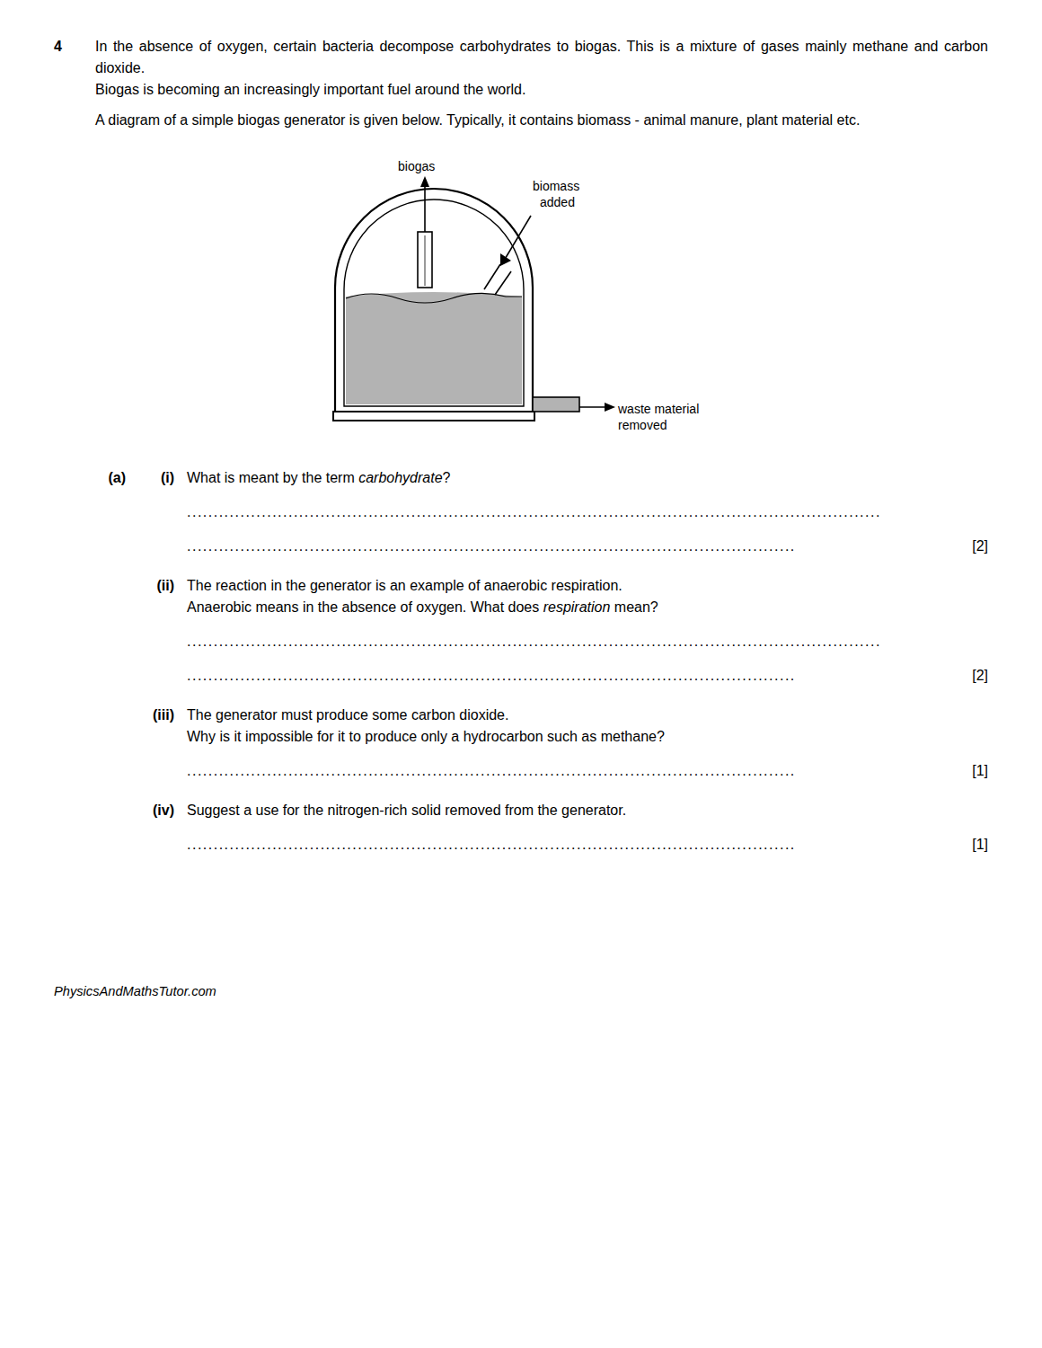4
In the absence of oxygen, certain bacteria decompose carbohydrates to biogas. This is a mixture of gases mainly methane and carbon dioxide.
Biogas is becoming an increasingly important fuel around the world.
A diagram of a simple biogas generator is given below. Typically, it contains biomass - animal manure, plant material etc.
biogas biomass added waste material removed
(a)
(i)
What is meant by the term carbohydrate?
..................................................................................................................................
.................................................................................................................. [2]
(ii)
The reaction in the generator is an example of anaerobic respiration.
Anaerobic means in the absence of oxygen. What does respiration mean?
..................................................................................................................................
.................................................................................................................. [2]
(iii)
The generator must produce some carbon dioxide.
Why is it impossible for it to produce only a hydrocarbon such as methane?
.................................................................................................................. [1]
(iv)
Suggest a use for the nitrogen-rich solid removed from the generator.
.................................................................................................................. [1]
PhysicsAndMathsTutor.com